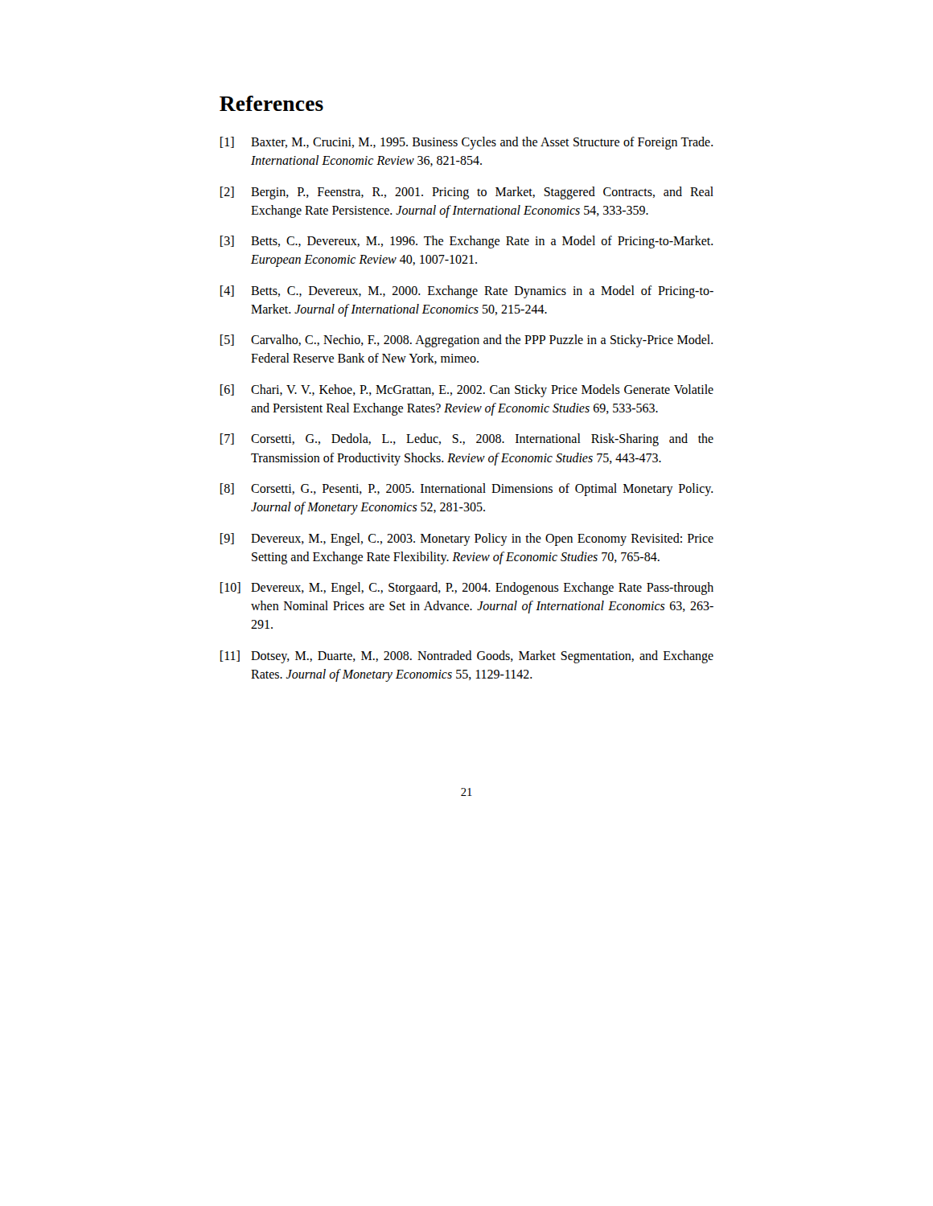References
[1] Baxter, M., Crucini, M., 1995. Business Cycles and the Asset Structure of Foreign Trade. International Economic Review 36, 821-854.
[2] Bergin, P., Feenstra, R., 2001. Pricing to Market, Staggered Contracts, and Real Exchange Rate Persistence. Journal of International Economics 54, 333-359.
[3] Betts, C., Devereux, M., 1996. The Exchange Rate in a Model of Pricing-to-Market. European Economic Review 40, 1007-1021.
[4] Betts, C., Devereux, M., 2000. Exchange Rate Dynamics in a Model of Pricing-to-Market. Journal of International Economics 50, 215-244.
[5] Carvalho, C., Nechio, F., 2008. Aggregation and the PPP Puzzle in a Sticky-Price Model. Federal Reserve Bank of New York, mimeo.
[6] Chari, V. V., Kehoe, P., McGrattan, E., 2002. Can Sticky Price Models Generate Volatile and Persistent Real Exchange Rates? Review of Economic Studies 69, 533-563.
[7] Corsetti, G., Dedola, L., Leduc, S., 2008. International Risk-Sharing and the Transmission of Productivity Shocks. Review of Economic Studies 75, 443-473.
[8] Corsetti, G., Pesenti, P., 2005. International Dimensions of Optimal Monetary Policy. Journal of Monetary Economics 52, 281-305.
[9] Devereux, M., Engel, C., 2003. Monetary Policy in the Open Economy Revisited: Price Setting and Exchange Rate Flexibility. Review of Economic Studies 70, 765-84.
[10] Devereux, M., Engel, C., Storgaard, P., 2004. Endogenous Exchange Rate Pass-through when Nominal Prices are Set in Advance. Journal of International Economics 63, 263-291.
[11] Dotsey, M., Duarte, M., 2008. Nontraded Goods, Market Segmentation, and Exchange Rates. Journal of Monetary Economics 55, 1129-1142.
21